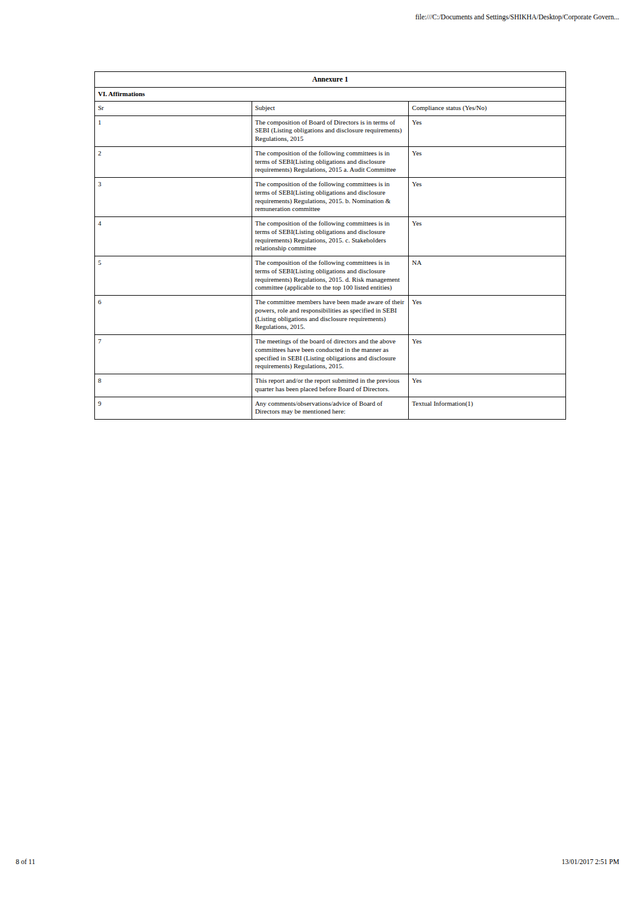file:///C:/Documents and Settings/SHIKHA/Desktop/Corporate Govern...
| Annexure 1 |
| VI. Affirmations |
| Sr | Subject | Compliance status (Yes/No) |
| 1 | The composition of Board of Directors is in terms of SEBI (Listing obligations and disclosure requirements) Regulations, 2015 | Yes |
| 2 | The composition of the following committees is in terms of SEBI(Listing obligations and disclosure requirements) Regulations, 2015 a. Audit Committee | Yes |
| 3 | The composition of the following committees is in terms of SEBI(Listing obligations and disclosure requirements) Regulations, 2015. b. Nomination & remuneration committee | Yes |
| 4 | The composition of the following committees is in terms of SEBI(Listing obligations and disclosure requirements) Regulations, 2015. c. Stakeholders relationship committee | Yes |
| 5 | The composition of the following committees is in terms of SEBI(Listing obligations and disclosure requirements) Regulations, 2015. d. Risk management committee (applicable to the top 100 listed entities) | NA |
| 6 | The committee members have been made aware of their powers, role and responsibilities as specified in SEBI (Listing obligations and disclosure requirements) Regulations, 2015. | Yes |
| 7 | The meetings of the board of directors and the above committees have been conducted in the manner as specified in SEBI (Listing obligations and disclosure requirements) Regulations, 2015. | Yes |
| 8 | This report and/or the report submitted in the previous quarter has been placed before Board of Directors. | Yes |
| 9 | Any comments/observations/advice of Board of Directors may be mentioned here: | Textual Information(1) |
8 of 11
13/01/2017 2:51 PM